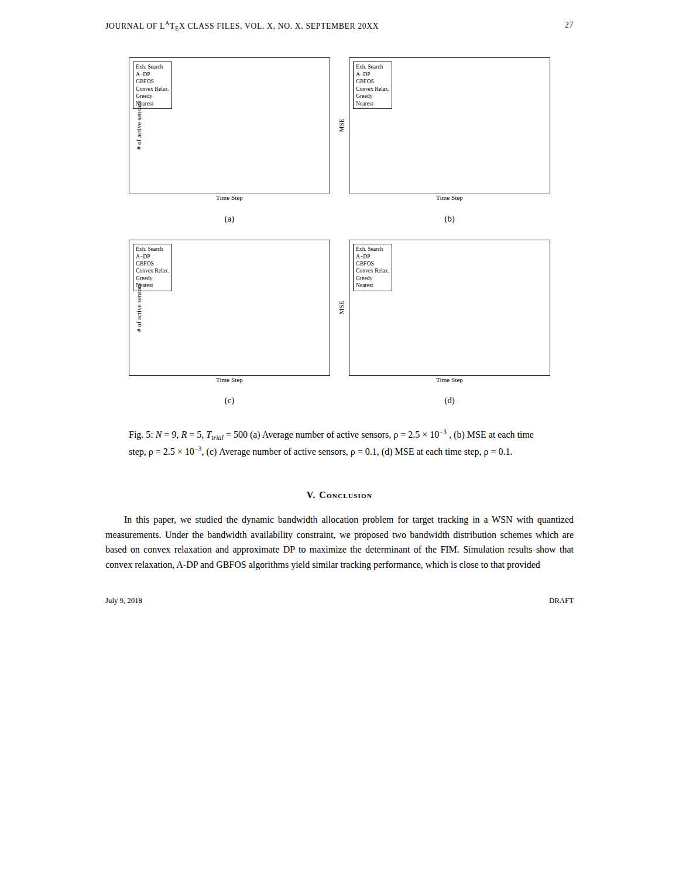JOURNAL OF LATEX CLASS FILES, VOL. X, NO. X, SEPTEMBER 20XX 27
Exh. Search
A−DP
GBFOS
Convex Relax.
Greedy
Nearest
# of active sensors
Time Step
(a)
Exh. Search
A−DP
GBFOS
Convex Relax.
Greedy
Nearest
MSE
Time Step
(b)
Exh. Search
A−DP
GBFOS
Convex Relax.
Greedy
Nearest
# of active sensors
Time Step
(c)
Exh. Search
A−DP
GBFOS
Convex Relax.
Greedy
Nearest
MSE
Time Step
(d)
Fig. 5: N = 9, R = 5, Ttrial = 500 (a) Average number of active sensors, ρ = 2.5 × 10−3 , (b) MSE at each time step, ρ = 2.5 × 10−3, (c) Average number of active sensors, ρ = 0.1, (d) MSE at each time step, ρ = 0.1.
V. Conclusion
In this paper, we studied the dynamic bandwidth allocation problem for target tracking in a WSN with quantized measurements. Under the bandwidth availability constraint, we proposed two bandwidth distribution schemes which are based on convex relaxation and approximate DP to maximize the determinant of the FIM. Simulation results show that convex relaxation, A-DP and GBFOS algorithms yield similar tracking performance, which is close to that provided
July 9, 2018 DRAFT